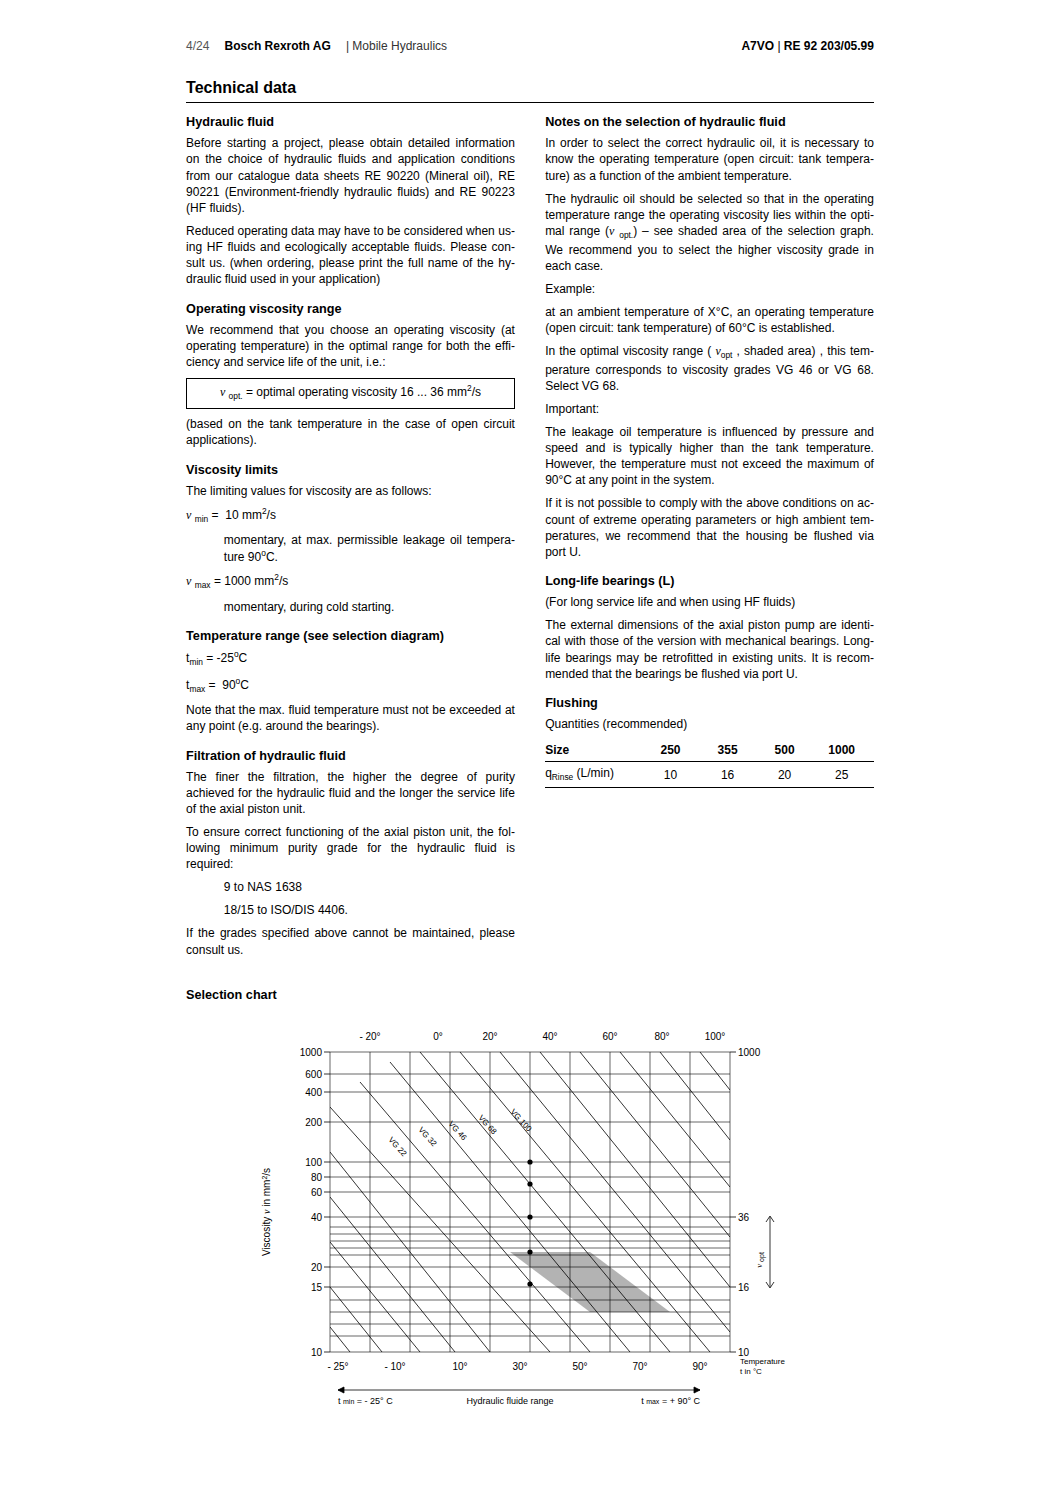4/24 Bosch Rexroth AG | Mobile Hydraulics
A7VO | RE 92 203/05.99
Technical data
Hydraulic fluid
Before starting a project, please obtain detailed information on the choice of hydraulic fluids and application conditions from our catalogue data sheets RE 90220 (Mineral oil), RE 90221 (Environment-friendly hydraulic fluids) and RE 90223 (HF fluids).
Reduced operating data may have to be considered when using HF fluids and ecologically acceptable fluids. Please consult us. (when ordering, please print the full name of the hydraulic fluid used in your application)
Operating viscosity range
We recommend that you choose an operating viscosity (at operating temperature) in the optimal range for both the efficiency and service life of the unit, i.e.:
ν opt. = optimal operating viscosity 16 ... 36 mm2/s
(based on the tank temperature in the case of open circuit applications).
Viscosity limits
The limiting values for viscosity are as follows:
ν min = 10 mm2/s
momentary, at max. permissible leakage oil temperature 90oC.
ν max = 1000 mm2/s
momentary, during cold starting.
Temperature range (see selection diagram)
tmin = -25oC
tmax = 90oC
Note that the max. fluid temperature must not be exceeded at any point (e.g. around the bearings).
Filtration of hydraulic fluid
The finer the filtration, the higher the degree of purity achieved for the hydraulic fluid and the longer the service life of the axial piston unit.
To ensure correct functioning of the axial piston unit, the following minimum purity grade for the hydraulic fluid is required:
9 to NAS 1638
18/15 to ISO/DIS 4406.
If the grades specified above cannot be maintained, please consult us.
Notes on the selection of hydraulic fluid
In order to select the correct hydraulic oil, it is necessary to know the operating temperature (open circuit: tank temperature) as a function of the ambient temperature.
The hydraulic oil should be selected so that in the operating temperature range the operating viscosity lies within the optimal range (ν opt.) – see shaded area of the selection graph. We recommend you to select the higher viscosity grade in each case.
Example:
at an ambient temperature of X°C, an operating temperature (open circuit: tank temperature) of 60°C is established.
In the optimal viscosity range ( νopt , shaded area) , this temperature corresponds to viscosity grades VG 46 or VG 68. Select VG 68.
Important:
The leakage oil temperature is influenced by pressure and speed and is typically higher than the tank temperature. However, the temperature must not exceed the maximum of 90°C at any point in the system.
If it is not possible to comply with the above conditions on account of extreme operating parameters or high ambient temperatures, we recommend that the housing be flushed via port U.
Long-life bearings (L)
(For long service life and when using HF fluids)
The external dimensions of the axial piston pump are identical with those of the version with mechanical bearings. Long-life bearings may be retrofitted in existing units. It is recommended that the bearings be flushed via port U.
Flushing
Quantities (recommended)
| Size | 250 | 355 | 500 | 1000 |
| --- | --- | --- | --- | --- |
| q Rinse (L/min) | 10 | 16 | 20 | 25 |
Selection chart
VG 22 VG 32 VG 46 VG 68 VG 100 - 20° 0° 20° 40° 60° 80° 100° 1000 600 400 200 100 80 60 40 20 15 10 1000 36 16 10 ν opt - 25° - 10° 10° 30° 50° 70° 90° Temperature t in °C Viscosity ν in mm2/s t min = - 25° C Hydraulic fluide range t max = + 90° C